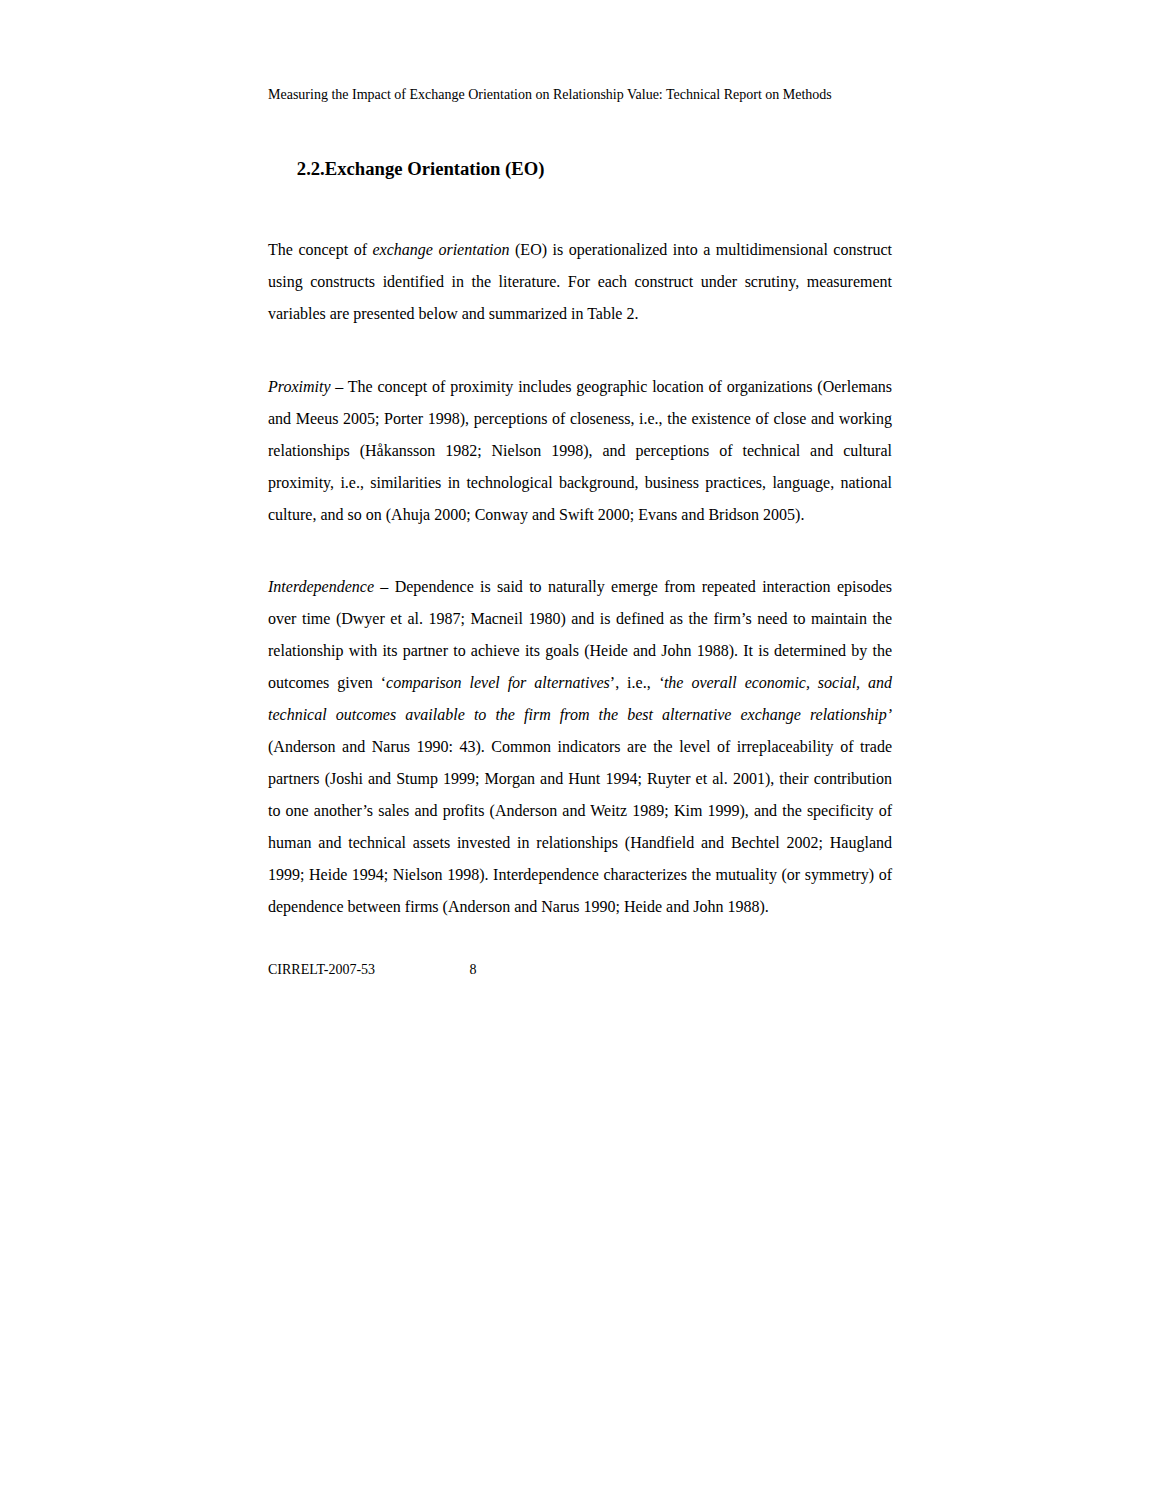Measuring the Impact of Exchange Orientation on Relationship Value: Technical Report on Methods
2.2.Exchange Orientation (EO)
The concept of exchange orientation (EO) is operationalized into a multidimensional construct using constructs identified in the literature. For each construct under scrutiny, measurement variables are presented below and summarized in Table 2.
Proximity – The concept of proximity includes geographic location of organizations (Oerlemans and Meeus 2005; Porter 1998), perceptions of closeness, i.e., the existence of close and working relationships (Håkansson 1982; Nielson 1998), and perceptions of technical and cultural proximity, i.e., similarities in technological background, business practices, language, national culture, and so on (Ahuja 2000; Conway and Swift 2000; Evans and Bridson 2005).
Interdependence – Dependence is said to naturally emerge from repeated interaction episodes over time (Dwyer et al. 1987; Macneil 1980) and is defined as the firm’s need to maintain the relationship with its partner to achieve its goals (Heide and John 1988). It is determined by the outcomes given ‘comparison level for alternatives’, i.e., ‘the overall economic, social, and technical outcomes available to the firm from the best alternative exchange relationship’ (Anderson and Narus 1990: 43). Common indicators are the level of irreplaceability of trade partners (Joshi and Stump 1999; Morgan and Hunt 1994; Ruyter et al. 2001), their contribution to one another’s sales and profits (Anderson and Weitz 1989; Kim 1999), and the specificity of human and technical assets invested in relationships (Handfield and Bechtel 2002; Haugland 1999; Heide 1994; Nielson 1998). Interdependence characterizes the mutuality (or symmetry) of dependence between firms (Anderson and Narus 1990; Heide and John 1988).
CIRRELT-2007-53 8